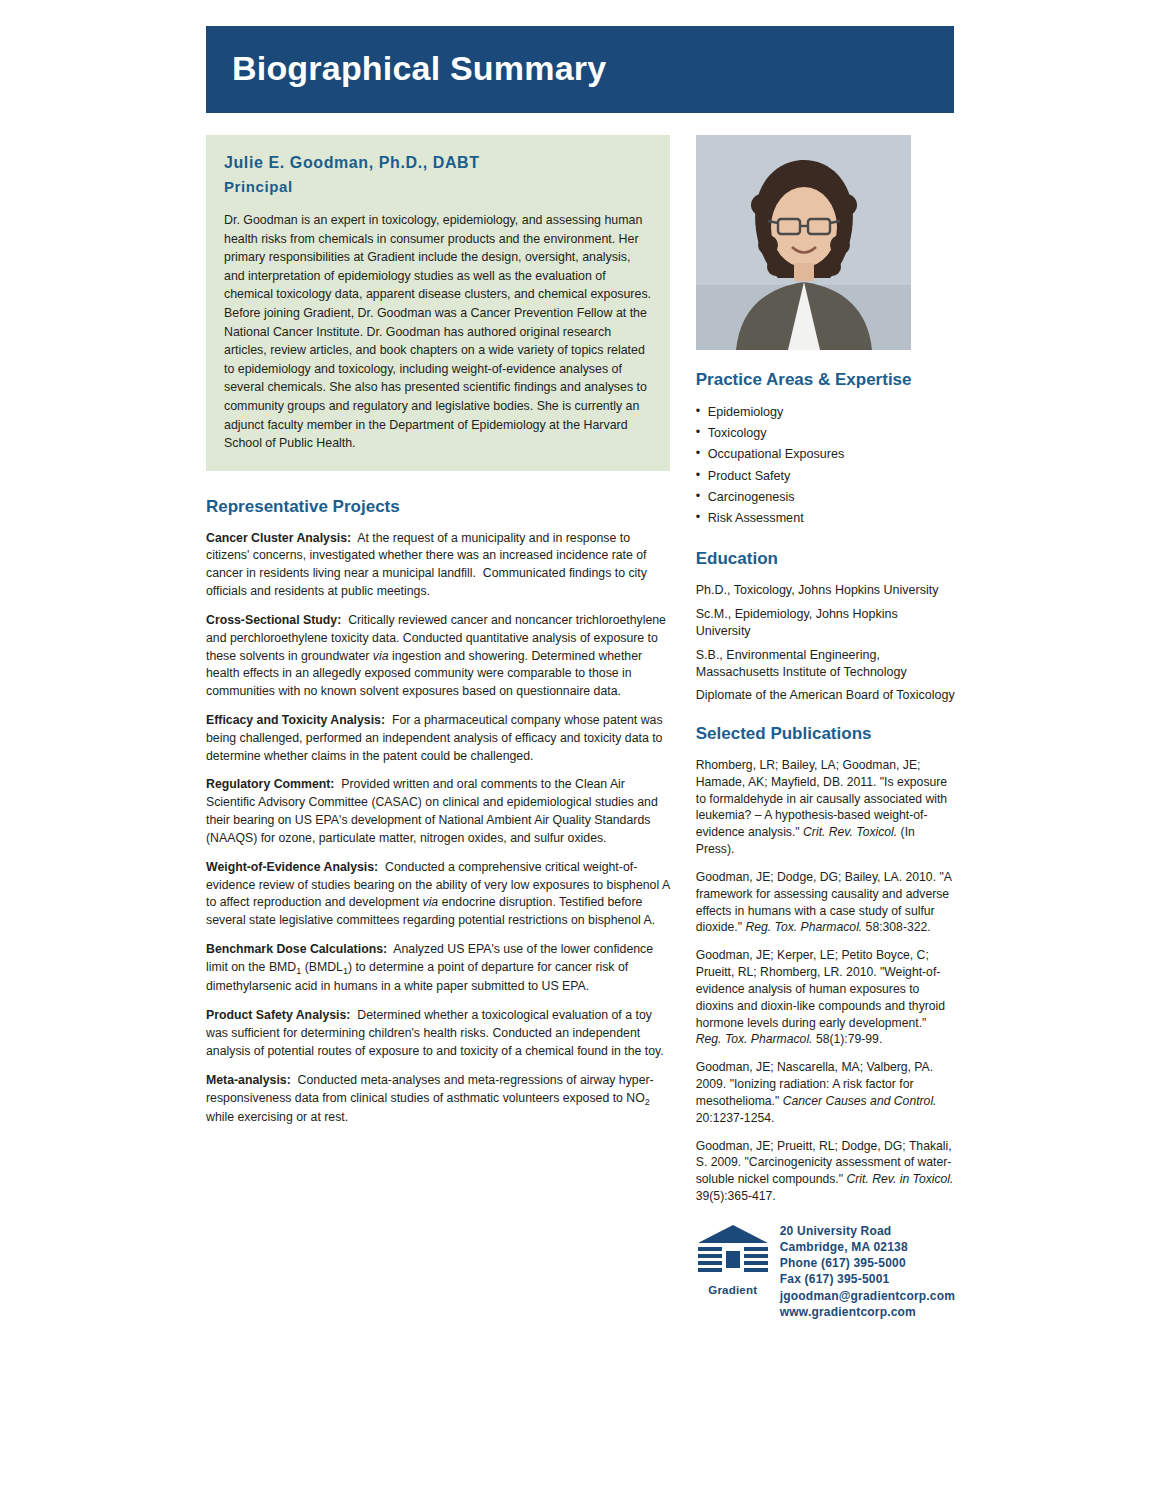Biographical Summary
Julie E. Goodman, Ph.D., DABT
Principal
Dr. Goodman is an expert in toxicology, epidemiology, and assessing human health risks from chemicals in consumer products and the environment. Her primary responsibilities at Gradient include the design, oversight, analysis, and interpretation of epidemiology studies as well as the evaluation of chemical toxicology data, apparent disease clusters, and chemical exposures. Before joining Gradient, Dr. Goodman was a Cancer Prevention Fellow at the National Cancer Institute. Dr. Goodman has authored original research articles, review articles, and book chapters on a wide variety of topics related to epidemiology and toxicology, including weight-of-evidence analyses of several chemicals. She also has presented scientific findings and analyses to community groups and regulatory and legislative bodies. She is currently an adjunct faculty member in the Department of Epidemiology at the Harvard School of Public Health.
Representative Projects
Cancer Cluster Analysis: At the request of a municipality and in response to citizens' concerns, investigated whether there was an increased incidence rate of cancer in residents living near a municipal landfill. Communicated findings to city officials and residents at public meetings.
Cross-Sectional Study: Critically reviewed cancer and noncancer trichloroethylene and perchloroethylene toxicity data. Conducted quantitative analysis of exposure to these solvents in groundwater via ingestion and showering. Determined whether health effects in an allegedly exposed community were comparable to those in communities with no known solvent exposures based on questionnaire data.
Efficacy and Toxicity Analysis: For a pharmaceutical company whose patent was being challenged, performed an independent analysis of efficacy and toxicity data to determine whether claims in the patent could be challenged.
Regulatory Comment: Provided written and oral comments to the Clean Air Scientific Advisory Committee (CASAC) on clinical and epidemiological studies and their bearing on US EPA's development of National Ambient Air Quality Standards (NAAQS) for ozone, particulate matter, nitrogen oxides, and sulfur oxides.
Weight-of-Evidence Analysis: Conducted a comprehensive critical weight-of-evidence review of studies bearing on the ability of very low exposures to bisphenol A to affect reproduction and development via endocrine disruption. Testified before several state legislative committees regarding potential restrictions on bisphenol A.
Benchmark Dose Calculations: Analyzed US EPA's use of the lower confidence limit on the BMD1 (BMDL1) to determine a point of departure for cancer risk of dimethylarsenic acid in humans in a white paper submitted to US EPA.
Product Safety Analysis: Determined whether a toxicological evaluation of a toy was sufficient for determining children's health risks. Conducted an independent analysis of potential routes of exposure to and toxicity of a chemical found in the toy.
Meta-analysis: Conducted meta-analyses and meta-regressions of airway hyper-responsiveness data from clinical studies of asthmatic volunteers exposed to NO2 while exercising or at rest.
Practice Areas & Expertise
Epidemiology
Toxicology
Occupational Exposures
Product Safety
Carcinogenesis
Risk Assessment
Education
Ph.D., Toxicology, Johns Hopkins University
Sc.M., Epidemiology, Johns Hopkins University
S.B., Environmental Engineering,
Massachusetts Institute of Technology
Diplomate of the American Board of Toxicology
Selected Publications
Rhomberg, LR; Bailey, LA; Goodman, JE; Hamade, AK; Mayfield, DB. 2011. "Is exposure to formaldehyde in air causally associated with leukemia? – A hypothesis-based weight-of-evidence analysis." Crit. Rev. Toxicol. (In Press).
Goodman, JE; Dodge, DG; Bailey, LA. 2010. "A framework for assessing causality and adverse effects in humans with a case study of sulfur dioxide." Reg. Tox. Pharmacol. 58:308-322.
Goodman, JE; Kerper, LE; Petito Boyce, C; Prueitt, RL; Rhomberg, LR. 2010. "Weight-of-evidence analysis of human exposures to dioxins and dioxin-like compounds and thyroid hormone levels during early development." Reg. Tox. Pharmacol. 58(1):79-99.
Goodman, JE; Nascarella, MA; Valberg, PA. 2009. "Ionizing radiation: A risk factor for mesothelioma." Cancer Causes and Control. 20:1237-1254.
Goodman, JE; Prueitt, RL; Dodge, DG; Thakali, S. 2009. "Carcinogenicity assessment of water-soluble nickel compounds." Crit. Rev. in Toxicol. 39(5):365-417.
Gradient
20 University Road
Cambridge, MA 02138
Phone (617) 395-5000
Fax (617) 395-5001
jgoodman@gradientcorp.com
www.gradientcorp.com